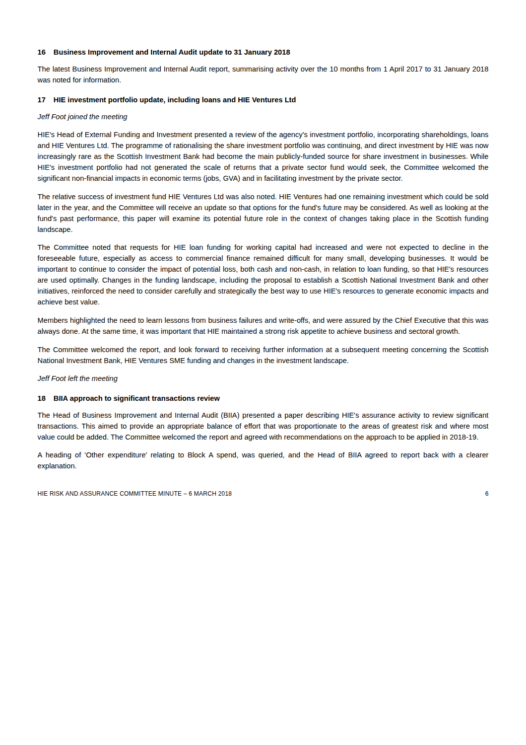16 Business Improvement and Internal Audit update to 31 January 2018
The latest Business Improvement and Internal Audit report, summarising activity over the 10 months from 1 April 2017 to 31 January 2018 was noted for information.
17 HIE investment portfolio update, including loans and HIE Ventures Ltd
Jeff Foot joined the meeting
HIE's Head of External Funding and Investment presented a review of the agency's investment portfolio, incorporating shareholdings, loans and HIE Ventures Ltd. The programme of rationalising the share investment portfolio was continuing, and direct investment by HIE was now increasingly rare as the Scottish Investment Bank had become the main publicly-funded source for share investment in businesses. While HIE's investment portfolio had not generated the scale of returns that a private sector fund would seek, the Committee welcomed the significant non-financial impacts in economic terms (jobs, GVA) and in facilitating investment by the private sector.
The relative success of investment fund HIE Ventures Ltd was also noted. HIE Ventures had one remaining investment which could be sold later in the year, and the Committee will receive an update so that options for the fund's future may be considered. As well as looking at the fund's past performance, this paper will examine its potential future role in the context of changes taking place in the Scottish funding landscape.
The Committee noted that requests for HIE loan funding for working capital had increased and were not expected to decline in the foreseeable future, especially as access to commercial finance remained difficult for many small, developing businesses. It would be important to continue to consider the impact of potential loss, both cash and non-cash, in relation to loan funding, so that HIE's resources are used optimally. Changes in the funding landscape, including the proposal to establish a Scottish National Investment Bank and other initiatives, reinforced the need to consider carefully and strategically the best way to use HIE's resources to generate economic impacts and achieve best value.
Members highlighted the need to learn lessons from business failures and write-offs, and were assured by the Chief Executive that this was always done. At the same time, it was important that HIE maintained a strong risk appetite to achieve business and sectoral growth.
The Committee welcomed the report, and look forward to receiving further information at a subsequent meeting concerning the Scottish National Investment Bank, HIE Ventures SME funding and changes in the investment landscape.
Jeff Foot left the meeting
18 BIIA approach to significant transactions review
The Head of Business Improvement and Internal Audit (BIIA) presented a paper describing HIE's assurance activity to review significant transactions. This aimed to provide an appropriate balance of effort that was proportionate to the areas of greatest risk and where most value could be added. The Committee welcomed the report and agreed with recommendations on the approach to be applied in 2018-19.
A heading of 'Other expenditure' relating to Block A spend, was queried, and the Head of BIIA agreed to report back with a clearer explanation.
HIE RISK AND ASSURANCE COMMITTEE MINUTE – 6 MARCH 2018 6